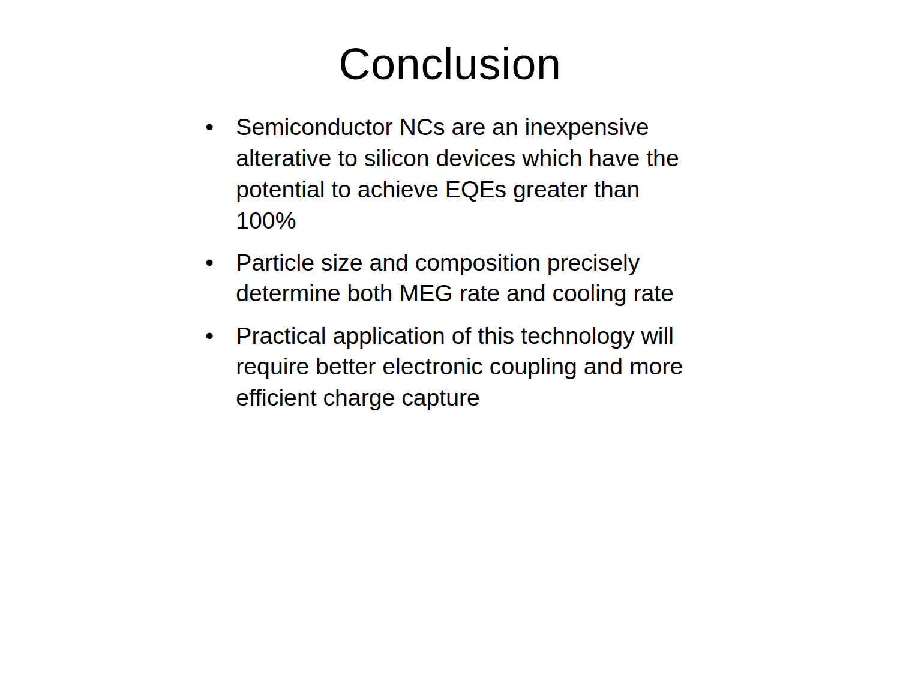Conclusion
Semiconductor NCs are an inexpensive alterative to silicon devices which have the potential to achieve EQEs greater than 100%
Particle size and composition precisely determine both MEG rate and cooling rate
Practical application of this technology will require better electronic coupling and more efficient charge capture